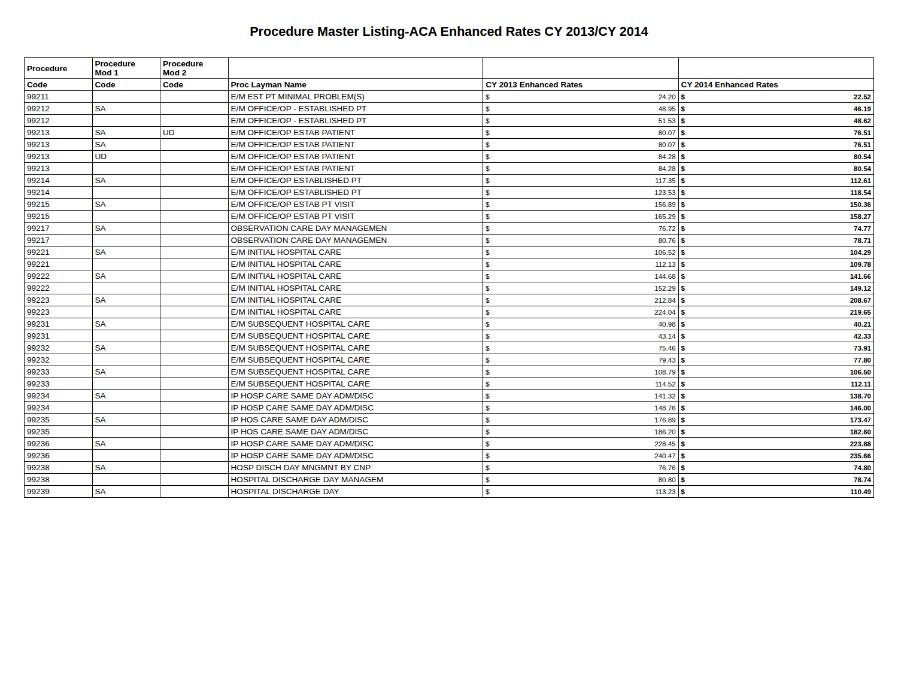Procedure Master Listing-ACA Enhanced Rates CY 2013/CY 2014
| Procedure | Procedure Mod 1 | Procedure Mod 2 | | | |
| --- | --- | --- | --- | --- | --- |
| Code | Code | Code | Proc Layman Name | CY 2013 Enhanced Rates | CY 2014 Enhanced Rates |
| 99211 | | | E/M EST PT MINIMAL PROBLEM(S) | / $ / 24.20 / | / $ / 22.52 / |
| 99212 | SA | | E/M OFFICE/OP - ESTABLISHED PT | / $ / 48.95 / | / $ / 46.19 / |
| 99212 | | | E/M OFFICE/OP - ESTABLISHED PT | / $ / 51.53 / | / $ / 48.62 / |
| 99213 | SA | UD | E/M OFFICE/OP ESTAB PATIENT | / $ / 80.07 / | / $ / 76.51 / |
| 99213 | SA | | E/M OFFICE/OP ESTAB PATIENT | / $ / 80.07 / | / $ / 76.51 / |
| 99213 | UD | | E/M OFFICE/OP ESTAB PATIENT | / $ / 84.28 / | / $ / 80.54 / |
| 99213 | | | E/M OFFICE/OP ESTAB PATIENT | / $ / 84.28 / | / $ / 80.54 / |
| 99214 | SA | | E/M OFFICE/OP ESTABLISHED PT | / $ / 117.35 / | / $ / 112.61 / |
| 99214 | | | E/M OFFICE/OP ESTABLISHED PT | / $ / 123.53 / | / $ / 118.54 / |
| 99215 | SA | | E/M OFFICE/OP ESTAB PT VISIT | / $ / 156.89 / | / $ / 150.36 / |
| 99215 | | | E/M OFFICE/OP ESTAB PT VISIT | / $ / 165.29 / | / $ / 158.27 / |
| 99217 | SA | | OBSERVATION CARE DAY MANAGEMEN | / $ / 76.72 / | / $ / 74.77 / |
| 99217 | | | OBSERVATION CARE DAY MANAGEMEN | / $ / 80.76 / | / $ / 78.71 / |
| 99221 | SA | | E/M INITIAL HOSPITAL CARE | / $ / 106.52 / | / $ / 104.29 / |
| 99221 | | | E/M INITIAL HOSPITAL CARE | / $ / 112.13 / | / $ / 109.78 / |
| 99222 | SA | | E/M INITIAL HOSPITAL CARE | / $ / 144.68 / | / $ / 141.66 / |
| 99222 | | | E/M INITIAL HOSPITAL CARE | / $ / 152.29 / | / $ / 149.12 / |
| 99223 | SA | | E/M INITIAL HOSPITAL CARE | / $ / 212.84 / | / $ / 208.67 / |
| 99223 | | | E/M INITIAL HOSPITAL CARE | / $ / 224.04 / | / $ / 219.65 / |
| 99231 | SA | | E/M SUBSEQUENT HOSPITAL CARE | / $ / 40.98 / | / $ / 40.21 / |
| 99231 | | | E/M SUBSEQUENT HOSPITAL CARE | / $ / 43.14 / | / $ / 42.33 / |
| 99232 | SA | | E/M SUBSEQUENT HOSPITAL CARE | / $ / 75.46 / | / $ / 73.91 / |
| 99232 | | | E/M SUBSEQUENT HOSPITAL CARE | / $ / 79.43 / | / $ / 77.80 / |
| 99233 | SA | | E/M SUBSEQUENT HOSPITAL CARE | / $ / 108.79 / | / $ / 106.50 / |
| 99233 | | | E/M SUBSEQUENT HOSPITAL CARE | / $ / 114.52 / | / $ / 112.11 / |
| 99234 | SA | | IP HOSP CARE SAME DAY ADM/DISC | / $ / 141.32 / | / $ / 138.70 / |
| 99234 | | | IP HOSP CARE SAME DAY ADM/DISC | / $ / 148.76 / | / $ / 146.00 / |
| 99235 | SA | | IP HOS CARE SAME DAY ADM/DISC | / $ / 176.89 / | / $ / 173.47 / |
| 99235 | | | IP HOS CARE SAME DAY ADM/DISC | / $ / 186.20 / | / $ / 182.60 / |
| 99236 | SA | | IP HOSP CARE SAME DAY ADM/DISC | / $ / 228.45 / | / $ / 223.88 / |
| 99236 | | | IP HOSP CARE SAME DAY ADM/DISC | / $ / 240.47 / | / $ / 235.66 / |
| 99238 | SA | | HOSP DISCH DAY MNGMNT BY CNP | / $ / 76.76 / | / $ / 74.80 / |
| 99238 | | | HOSPITAL DISCHARGE DAY MANAGEM | / $ / 80.80 / | / $ / 78.74 / |
| 99239 | SA | | HOSPITAL DISCHARGE DAY | / $ / 113.23 / | / $ / 110.49 / |